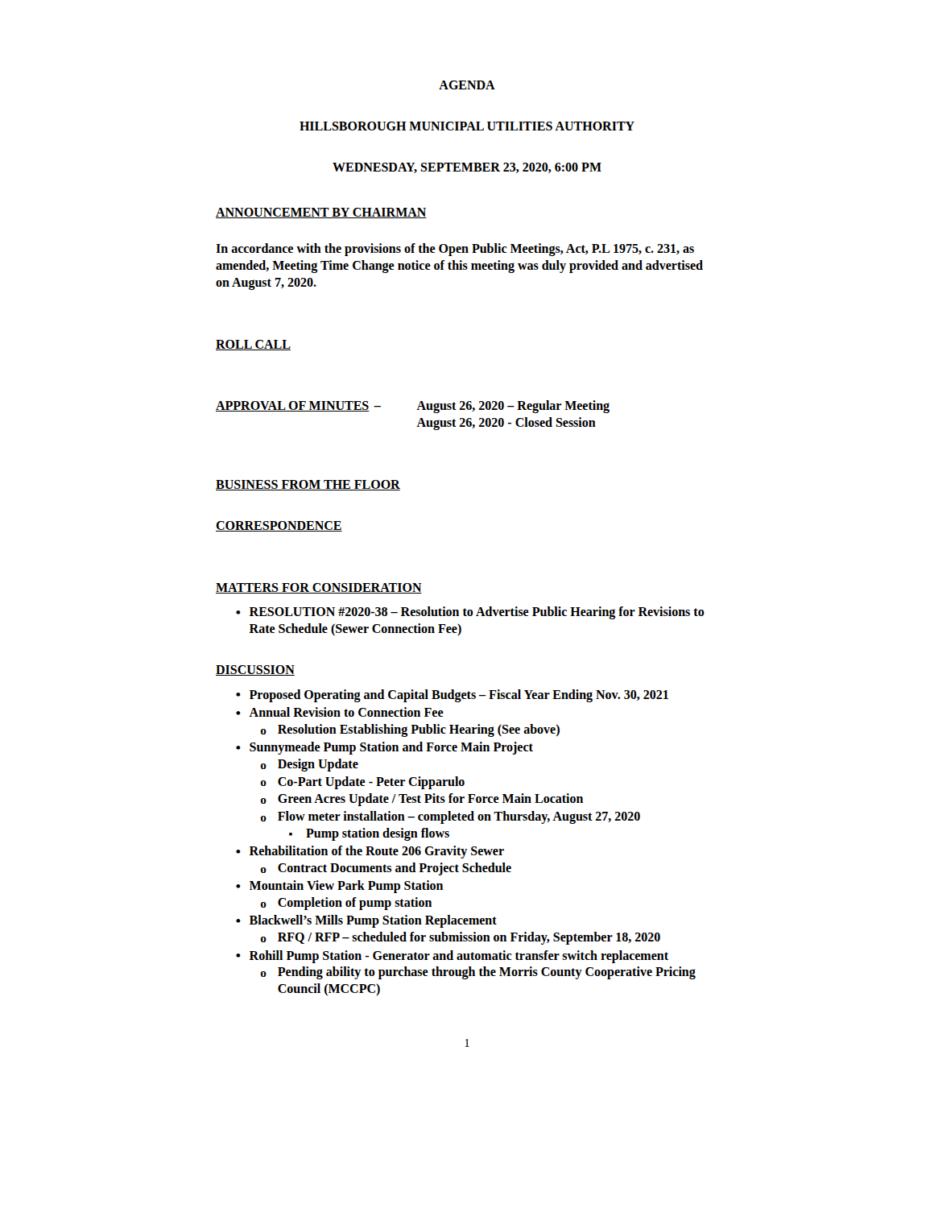AGENDA
HILLSBOROUGH MUNICIPAL UTILITIES AUTHORITY
WEDNESDAY, SEPTEMBER 23, 2020, 6:00 PM
ANNOUNCEMENT BY CHAIRMAN
In accordance with the provisions of the Open Public Meetings, Act, P.L 1975, c. 231, as amended, Meeting Time Change notice of this meeting was duly provided and advertised on August 7, 2020.
ROLL CALL
APPROVAL OF MINUTES –
August 26, 2020 – Regular Meeting
August 26, 2020 - Closed Session
BUSINESS FROM THE FLOOR
CORRESPONDENCE
MATTERS FOR CONSIDERATION
RESOLUTION #2020-38 – Resolution to Advertise Public Hearing for Revisions to Rate Schedule (Sewer Connection Fee)
DISCUSSION
Proposed Operating and Capital Budgets – Fiscal Year Ending Nov. 30, 2021
Annual Revision to Connection Fee
Resolution Establishing Public Hearing (See above)
Sunnymeade Pump Station and Force Main Project
Design Update
Co-Part Update - Peter Cipparulo
Green Acres Update / Test Pits for Force Main Location
Flow meter installation – completed on Thursday, August 27, 2020
Pump station design flows
Rehabilitation of the Route 206 Gravity Sewer
Contract Documents and Project Schedule
Mountain View Park Pump Station
Completion of pump station
Blackwell’s Mills Pump Station Replacement
RFQ / RFP – scheduled for submission on Friday, September 18, 2020
Rohill Pump Station - Generator and automatic transfer switch replacement
Pending ability to purchase through the Morris County Cooperative Pricing Council (MCCPC)
1